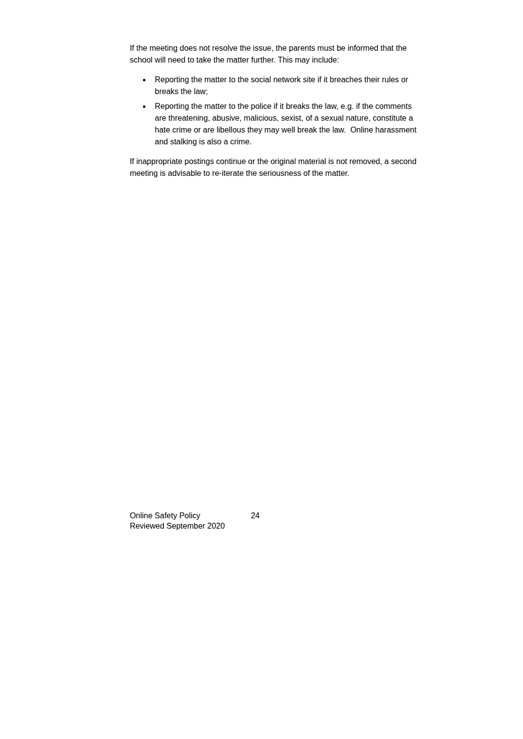If the meeting does not resolve the issue, the parents must be informed that the school will need to take the matter further. This may include:
Reporting the matter to the social network site if it breaches their rules or breaks the law;
Reporting the matter to the police if it breaks the law, e.g. if the comments are threatening, abusive, malicious, sexist, of a sexual nature, constitute a hate crime or are libellous they may well break the law. Online harassment and stalking is also a crime.
If inappropriate postings continue or the original material is not removed, a second meeting is advisable to re-iterate the seriousness of the matter.
Online Safety Policy
Reviewed September 202024